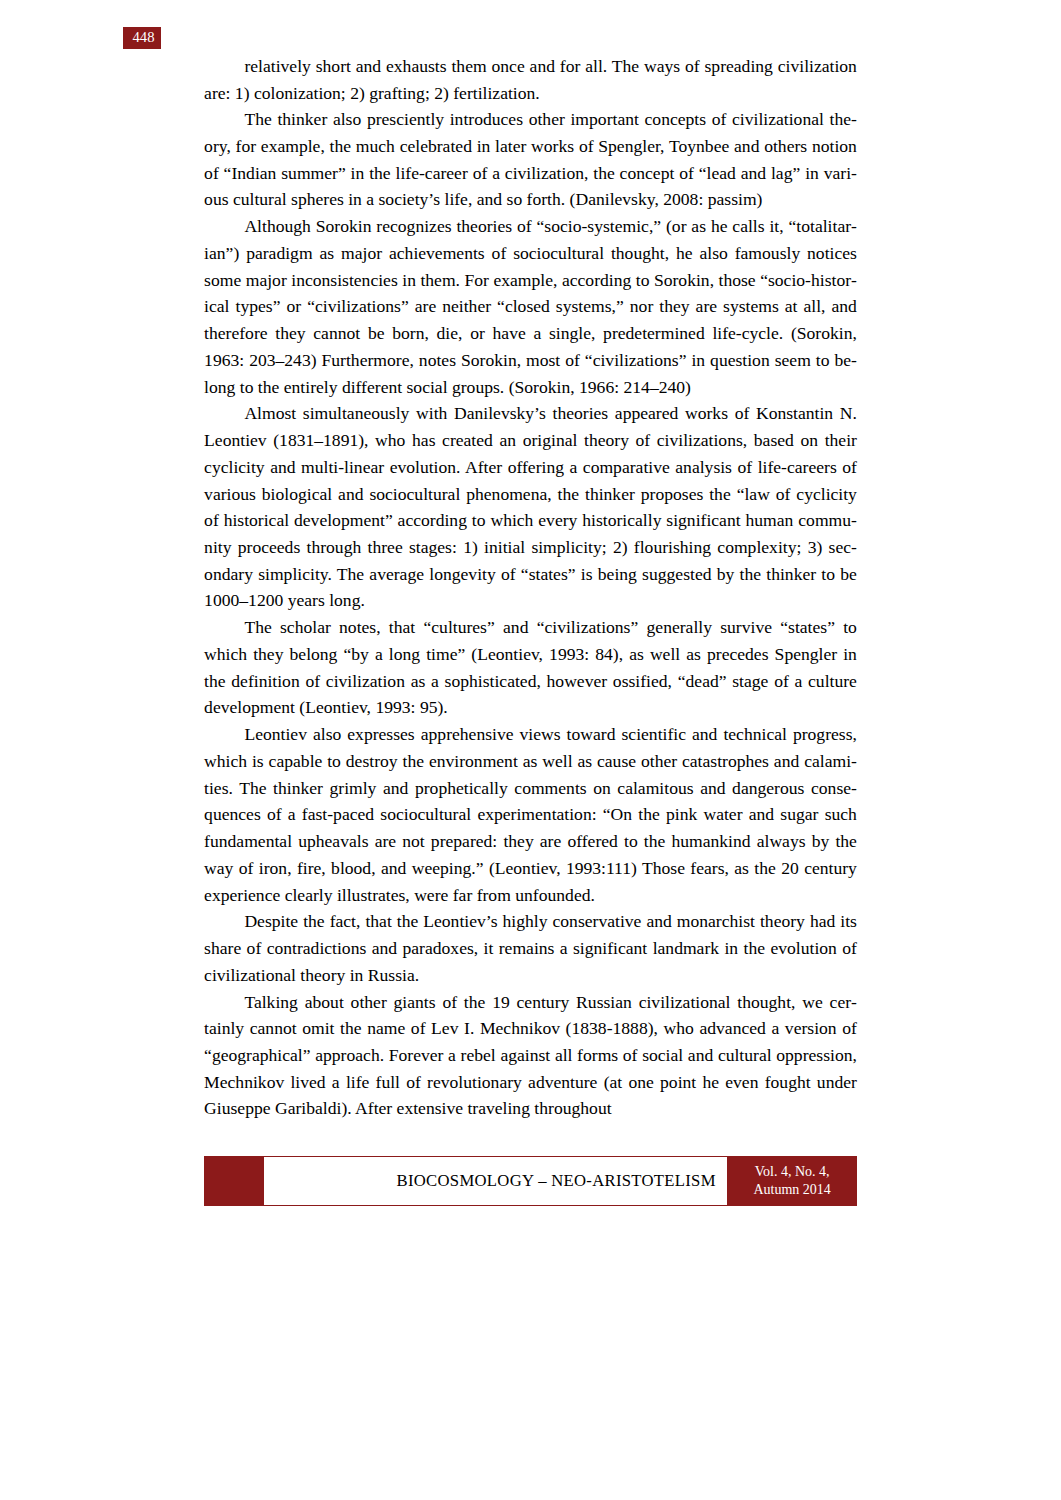448
relatively short and exhausts them once and for all. The ways of spreading civilization are: 1) colonization; 2) grafting; 2) fertilization.
The thinker also presciently introduces other important concepts of civilizational theory, for example, the much celebrated in later works of Spengler, Toynbee and others notion of “Indian summer” in the life-career of a civilization, the concept of “lead and lag” in various cultural spheres in a society’s life, and so forth. (Danilevsky, 2008: passim)
Although Sorokin recognizes theories of “socio-systemic,” (or as he calls it, “totalitarian”) paradigm as major achievements of sociocultural thought, he also famously notices some major inconsistencies in them. For example, according to Sorokin, those “socio-historical types” or “civilizations” are neither “closed systems,” nor they are systems at all, and therefore they cannot be born, die, or have a single, predetermined life-cycle. (Sorokin, 1963: 203–243) Furthermore, notes Sorokin, most of “civilizations” in question seem to belong to the entirely different social groups. (Sorokin, 1966: 214–240)
Almost simultaneously with Danilevsky’s theories appeared works of Konstantin N. Leontiev (1831–1891), who has created an original theory of civilizations, based on their cyclicity and multi-linear evolution. After offering a comparative analysis of life-careers of various biological and sociocultural phenomena, the thinker proposes the “law of cyclicity of historical development” according to which every historically significant human community proceeds through three stages: 1) initial simplicity; 2) flourishing complexity; 3) secondary simplicity. The average longevity of “states” is being suggested by the thinker to be 1000–1200 years long.
The scholar notes, that “cultures” and “civilizations” generally survive “states” to which they belong “by a long time” (Leontiev, 1993: 84), as well as precedes Spengler in the definition of civilization as a sophisticated, however ossified, “dead” stage of a culture development (Leontiev, 1993: 95).
Leontiev also expresses apprehensive views toward scientific and technical progress, which is capable to destroy the environment as well as cause other catastrophes and calamities. The thinker grimly and prophetically comments on calamitous and dangerous consequences of a fast-paced sociocultural experimentation: “On the pink water and sugar such fundamental upheavals are not prepared: they are offered to the humankind always by the way of iron, fire, blood, and weeping.” (Leontiev, 1993:111) Those fears, as the 20 century experience clearly illustrates, were far from unfounded.
Despite the fact, that the Leontiev’s highly conservative and monarchist theory had its share of contradictions and paradoxes, it remains a significant landmark in the evolution of civilizational theory in Russia.
Talking about other giants of the 19 century Russian civilizational thought, we certainly cannot omit the name of Lev I. Mechnikov (1838-1888), who advanced a version of “geographical” approach. Forever a rebel against all forms of social and cultural oppression, Mechnikov lived a life full of revolutionary adventure (at one point he even fought under Giuseppe Garibaldi). After extensive traveling throughout
BIOCOSMOLOGY – NEO-ARISTOTELISM
Vol. 4, No. 4,
Autumn 2014